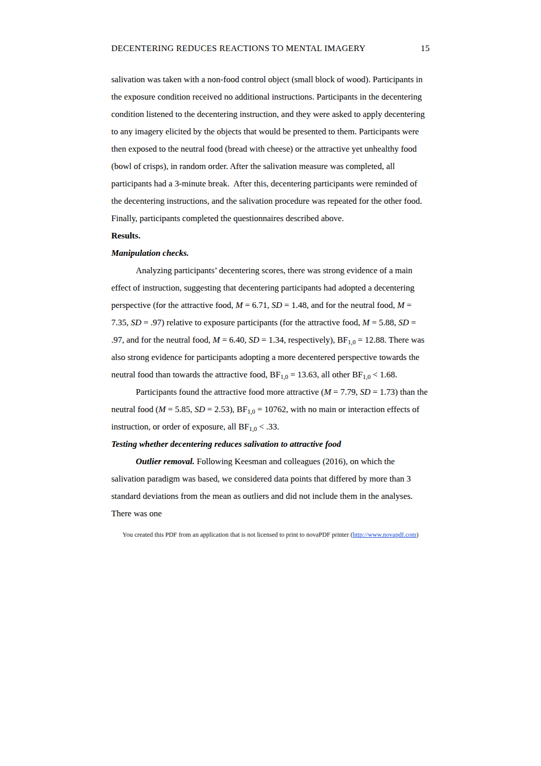Decentering reduces reactions to mental imagery 15
salivation was taken with a non-food control object (small block of wood). Participants in the exposure condition received no additional instructions. Participants in the decentering condition listened to the decentering instruction, and they were asked to apply decentering to any imagery elicited by the objects that would be presented to them. Participants were then exposed to the neutral food (bread with cheese) or the attractive yet unhealthy food (bowl of crisps), in random order. After the salivation measure was completed, all participants had a 3-minute break. After this, decentering participants were reminded of the decentering instructions, and the salivation procedure was repeated for the other food. Finally, participants completed the questionnaires described above.
Results.
Manipulation checks.
Analyzing participants’ decentering scores, there was strong evidence of a main effect of instruction, suggesting that decentering participants had adopted a decentering perspective (for the attractive food, M = 6.71, SD = 1.48, and for the neutral food, M = 7.35, SD = .97) relative to exposure participants (for the attractive food, M = 5.88, SD = .97, and for the neutral food, M = 6.40, SD = 1.34, respectively), BF1,0 = 12.88. There was also strong evidence for participants adopting a more decentered perspective towards the neutral food than towards the attractive food, BF1,0 = 13.63, all other BF1,0 < 1.68.
Participants found the attractive food more attractive (M = 7.79, SD = 1.73) than the neutral food (M = 5.85, SD = 2.53), BF1,0 = 10762, with no main or interaction effects of instruction, or order of exposure, all BF1,0 < .33.
Testing whether decentering reduces salivation to attractive food
Outlier removal. Following Keesman and colleagues (2016), on which the salivation paradigm was based, we considered data points that differed by more than 3 standard deviations from the mean as outliers and did not include them in the analyses. There was one
You created this PDF from an application that is not licensed to print to novaPDF printer (http://www.novapdf.com)